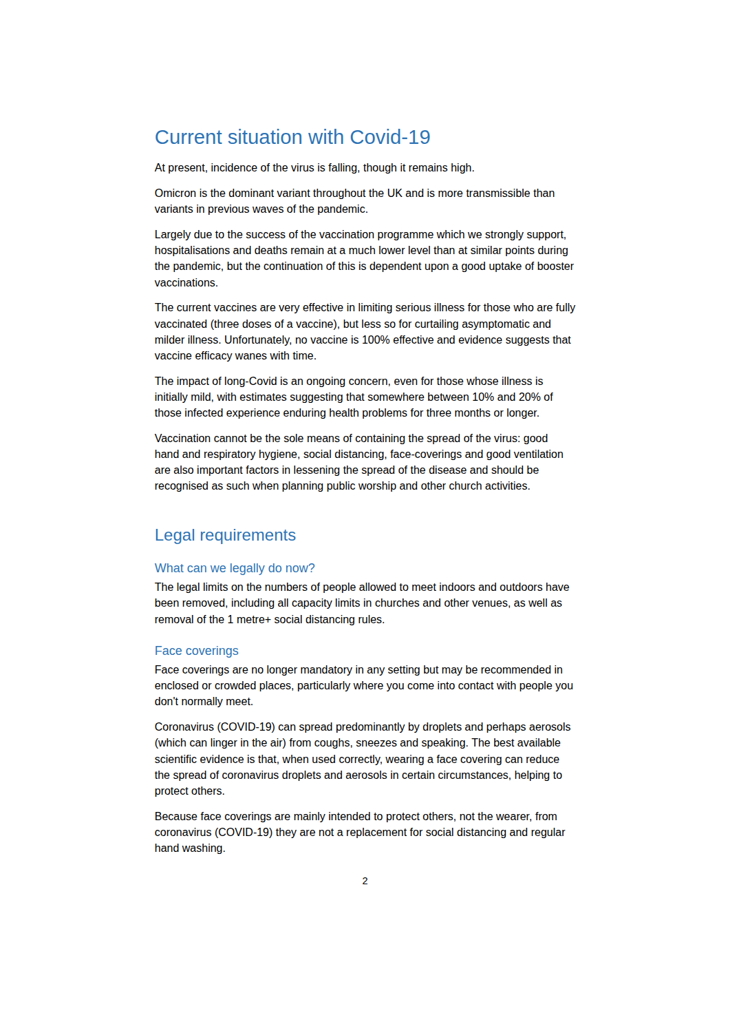Current situation with Covid-19
At present, incidence of the virus is falling, though it remains high.
Omicron is the dominant variant throughout the UK and is more transmissible than variants in previous waves of the pandemic.
Largely due to the success of the vaccination programme which we strongly support, hospitalisations and deaths remain at a much lower level than at similar points during the pandemic, but the continuation of this is dependent upon a good uptake of booster vaccinations.
The current vaccines are very effective in limiting serious illness for those who are fully vaccinated (three doses of a vaccine), but less so for curtailing asymptomatic and milder illness. Unfortunately, no vaccine is 100% effective and evidence suggests that vaccine efficacy wanes with time.
The impact of long-Covid is an ongoing concern, even for those whose illness is initially mild, with estimates suggesting that somewhere between 10% and 20% of those infected experience enduring health problems for three months or longer.
Vaccination cannot be the sole means of containing the spread of the virus: good hand and respiratory hygiene, social distancing, face-coverings and good ventilation are also important factors in lessening the spread of the disease and should be recognised as such when planning public worship and other church activities.
Legal requirements
What can we legally do now?
The legal limits on the numbers of people allowed to meet indoors and outdoors have been removed, including all capacity limits in churches and other venues, as well as removal of the 1 metre+ social distancing rules.
Face coverings
Face coverings are no longer mandatory in any setting but may be recommended in enclosed or crowded places, particularly where you come into contact with people you don't normally meet.
Coronavirus (COVID-19) can spread predominantly by droplets and perhaps aerosols (which can linger in the air) from coughs, sneezes and speaking. The best available scientific evidence is that, when used correctly, wearing a face covering can reduce the spread of coronavirus droplets and aerosols in certain circumstances, helping to protect others.
Because face coverings are mainly intended to protect others, not the wearer, from coronavirus (COVID-19) they are not a replacement for social distancing and regular hand washing.
2